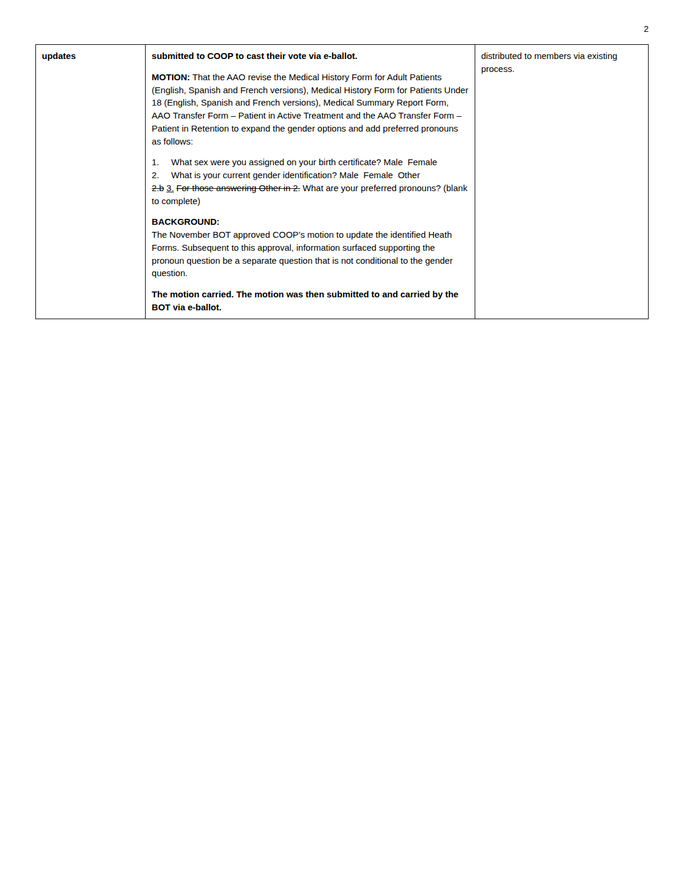2
| updates | submitted to COOP to cast their vote via e-ballot. MOTION: That the AAO revise the Medical History Form for Adult Patients (English, Spanish and French versions), Medical History Form for Patients Under 18 (English, Spanish and French versions), Medical Summary Report Form, AAO Transfer Form – Patient in Active Treatment and the AAO Transfer Form – Patient in Retention to expand the gender options and add preferred pronouns as follows: 1. What sex were you assigned on your birth certificate? Male Female 2. What is your current gender identification? Male Female Other 2.b 3. For those answering Other in 2. What are your preferred pronouns? (blank to complete) BACKGROUND: The November BOT approved COOP’s motion to update the identified Heath Forms. Subsequent to this approval, information surfaced supporting the pronoun question be a separate question that is not conditional to the gender question. The motion carried. The motion was then submitted to and carried by the BOT via e-ballot. | distributed to members via existing process. |